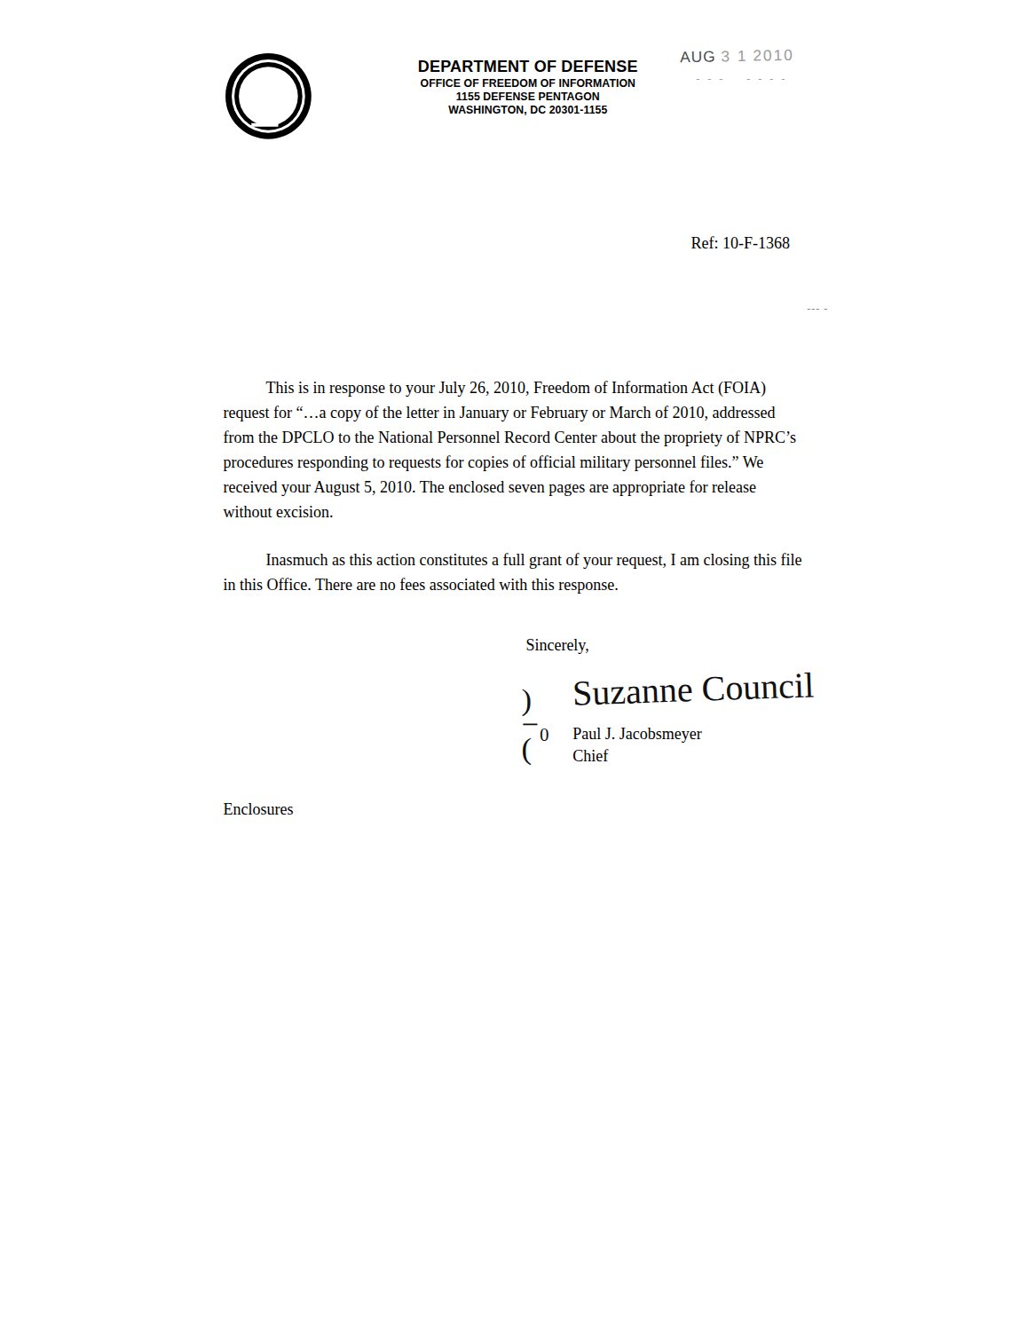AUG 3 1 2010
- - - - - - -
DEPARTMENT OF DEFENSE
OFFICE OF FREEDOM OF INFORMATION
1155 DEFENSE PENTAGON
WASHINGTON, DC 20301-1155
Ref: 10-F-1368
--- -
This is in response to your July 26, 2010, Freedom of Information Act (FOIA) request for “…a copy of the letter in January or February or March of 2010, addressed from the DPCLO to the National Personnel Record Center about the propriety of NPRC’s procedures responding to requests for copies of official military personnel files.” We received your August 5, 2010. The enclosed seven pages are appropriate for release without excision.
Inasmuch as this action constitutes a full grant of your request, I am closing this file in this Office. There are no fees associated with this response.
Sincerely,
)−₀(
Suzanne Council
Paul J. Jacobsmeyer
Chief
Enclosures